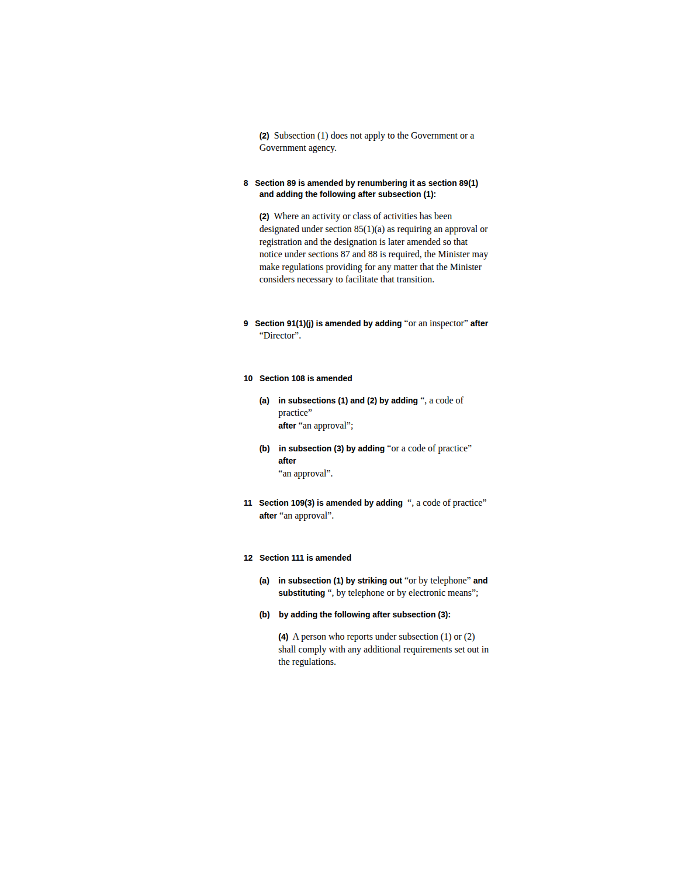(2) Subsection (1) does not apply to the Government or a Government agency.
8 Section 89 is amended by renumbering it as section 89(1) and adding the following after subsection (1):
(2) Where an activity or class of activities has been designated under section 85(1)(a) as requiring an approval or registration and the designation is later amended so that notice under sections 87 and 88 is required, the Minister may make regulations providing for any matter that the Minister considers necessary to facilitate that transition.
9 Section 91(1)(j) is amended by adding “or an inspector” after “Director”.
10 Section 108 is amended
(a) in subsections (1) and (2) by adding “, a code of practice”
after “an approval”;
(b) in subsection (3) by adding “or a code of practice” after
“an approval”.
11 Section 109(3) is amended by adding “, a code of practice” after “an approval”.
12 Section 111 is amended
(a) in subsection (1) by striking out “or by telephone” and
substituting “, by telephone or by electronic means”;
(b) by adding the following after subsection (3):
(4) A person who reports under subsection (1) or (2) shall comply with any additional requirements set out in the regulations.